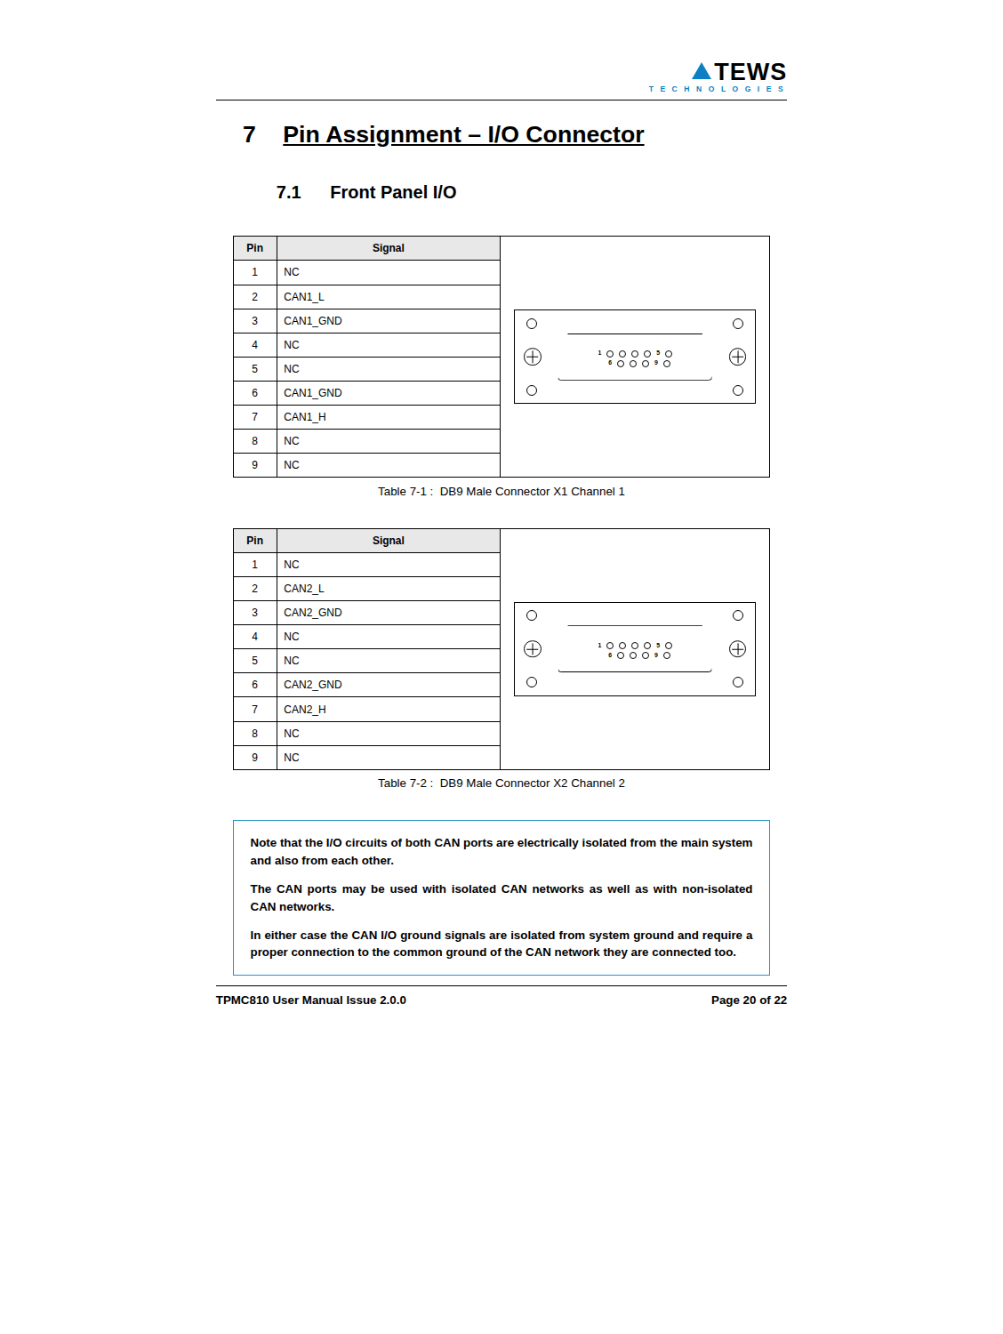TEWS
T E C H N O L O G I E S
7 Pin Assignment – I/O Connector
7.1 Front Panel I/O
| Pin | Signal |
| --- | --- |
| 1 | NC |
| 2 | CAN1_L |
| 3 | CAN1_GND |
| 4 | NC |
| 5 | NC |
| 6 | CAN1_GND |
| 7 | CAN1_H |
| 8 | NC |
| 9 | NC |
1 5
6 9
Table 7-1 : DB9 Male Connector X1 Channel 1
| Pin | Signal |
| --- | --- |
| 1 | NC |
| 2 | CAN2_L |
| 3 | CAN2_GND |
| 4 | NC |
| 5 | NC |
| 6 | CAN2_GND |
| 7 | CAN2_H |
| 8 | NC |
| 9 | NC |
1 5
6 9
Table 7-2 : DB9 Male Connector X2 Channel 2
Note that the I/O circuits of both CAN ports are electrically isolated from the main system and also from each other.
The CAN ports may be used with isolated CAN networks as well as with non-isolated CAN networks.
In either case the CAN I/O ground signals are isolated from system ground and require a proper connection to the common ground of the CAN network they are connected too.
TPMC810 User Manual Issue 2.0.0 Page 20 of 22